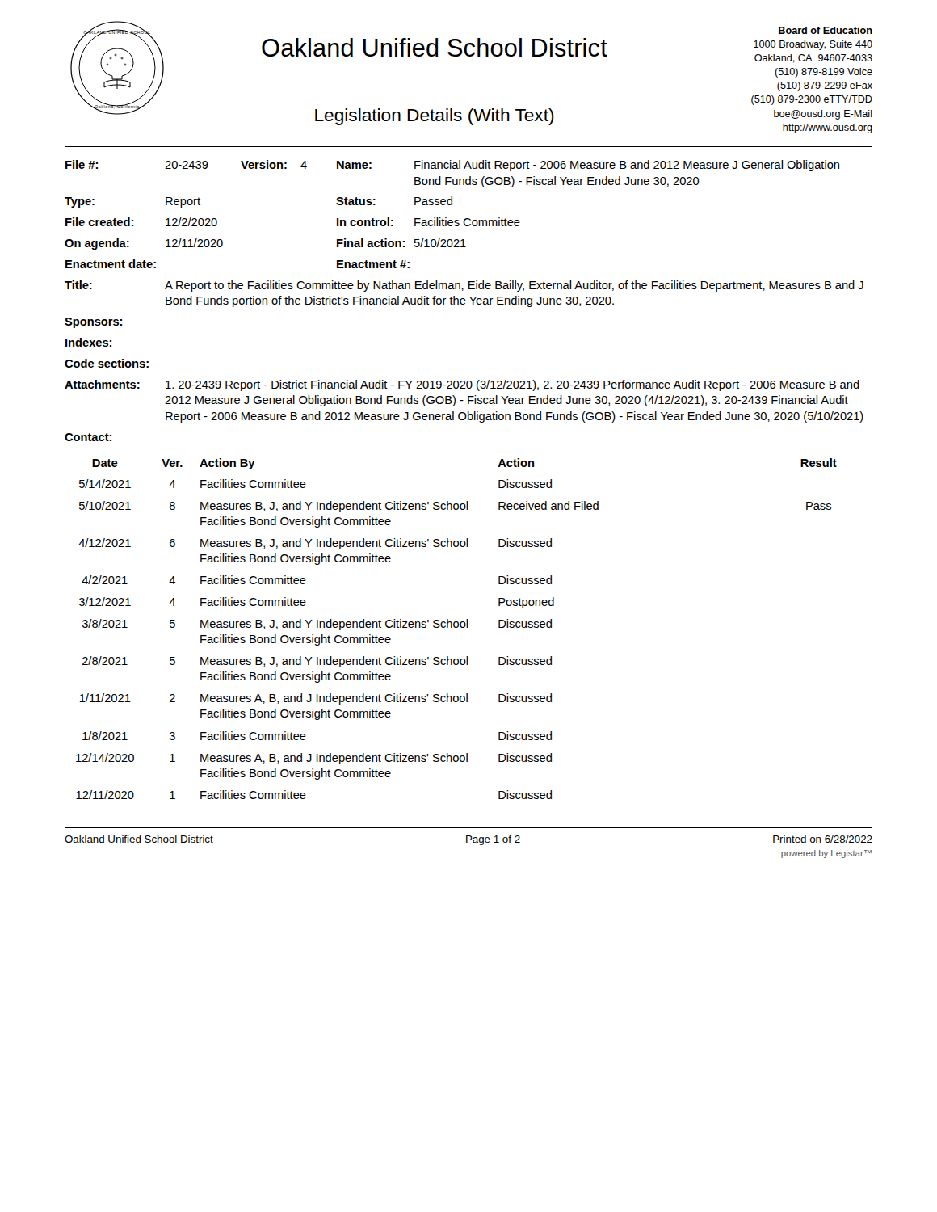OAKLAND UNIFIED SCHOOL Oakland, California
Oakland Unified School District
Legislation Details (With Text)
Board of Education
1000 Broadway, Suite 440
Oakland, CA 94607-4033
(510) 879-8199 Voice
(510) 879-2299 eFax
(510) 879-2300 eTTY/TDD
boe@ousd.org E-Mail
http://www.ousd.org
| File #: | 20-2439 | Version: | 4 | Name: | Financial Audit Report - 2006 Measure B and 2012 Measure J General Obligation Bond Funds (GOB) - Fiscal Year Ended June 30, 2020 |
| Type: | Report | Status: | Passed |
| File created: | 12/2/2020 | In control: | Facilities Committee |
| On agenda: | 12/11/2020 | Final action: | 5/10/2021 |
| Enactment date: | | Enactment #: | |
| Title: | A Report to the Facilities Committee by Nathan Edelman, Eide Bailly, External Auditor, of the Facilities Department, Measures B and J Bond Funds portion of the District’s Financial Audit for the Year Ending June 30, 2020. |
| Sponsors: | |
| Indexes: | |
| Code sections: | |
| Attachments: | 1. 20-2439 Report - District Financial Audit - FY 2019-2020 (3/12/2021), 2. 20-2439 Performance Audit Report - 2006 Measure B and 2012 Measure J General Obligation Bond Funds (GOB) - Fiscal Year Ended June 30, 2020 (4/12/2021), 3. 20-2439 Financial Audit Report - 2006 Measure B and 2012 Measure J General Obligation Bond Funds (GOB) - Fiscal Year Ended June 30, 2020 (5/10/2021) |
| Contact: | |
| Date | Ver. | Action By | Action | Result |
| --- | --- | --- | --- | --- |
| 5/14/2021 | 4 | Facilities Committee | Discussed | |
| 5/10/2021 | 8 | Measures B, J, and Y Independent Citizens' School Facilities Bond Oversight Committee | Received and Filed | Pass |
| 4/12/2021 | 6 | Measures B, J, and Y Independent Citizens' School Facilities Bond Oversight Committee | Discussed | |
| 4/2/2021 | 4 | Facilities Committee | Discussed | |
| 3/12/2021 | 4 | Facilities Committee | Postponed | |
| 3/8/2021 | 5 | Measures B, J, and Y Independent Citizens' School Facilities Bond Oversight Committee | Discussed | |
| 2/8/2021 | 5 | Measures B, J, and Y Independent Citizens' School Facilities Bond Oversight Committee | Discussed | |
| 1/11/2021 | 2 | Measures A, B, and J Independent Citizens' School Facilities Bond Oversight Committee | Discussed | |
| 1/8/2021 | 3 | Facilities Committee | Discussed | |
| 12/14/2020 | 1 | Measures A, B, and J Independent Citizens' School Facilities Bond Oversight Committee | Discussed | |
| 12/11/2020 | 1 | Facilities Committee | Discussed | |
Oakland Unified School District
Page 1 of 2
Printed on 6/28/2022
powered by Legistar™